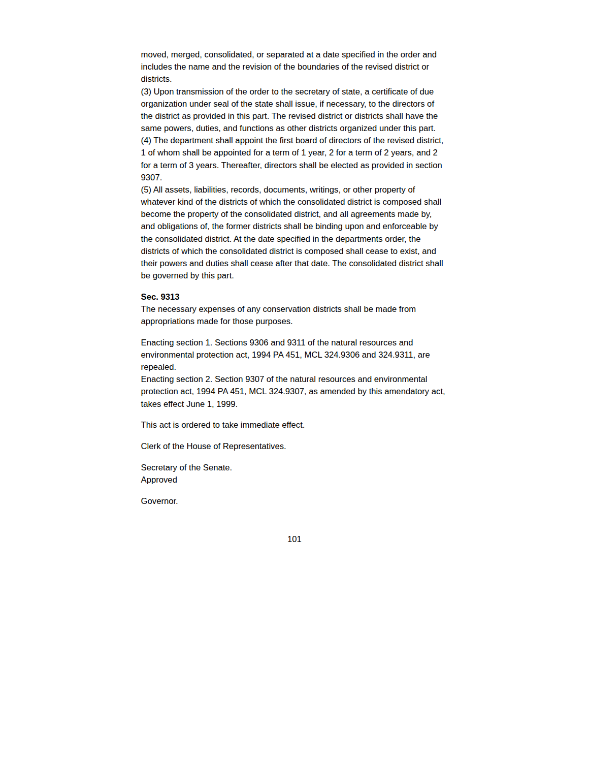moved, merged, consolidated, or separated at a date specified in the order and includes the name and the revision of the boundaries of the revised district or districts.
(3) Upon transmission of the order to the secretary of state, a certificate of due organization under seal of the state shall issue, if necessary, to the directors of the district as provided in this part. The revised district or districts shall have the same powers, duties, and functions as other districts organized under this part.
(4) The department shall appoint the first board of directors of the revised district, 1 of whom shall be appointed for a term of 1 year, 2 for a term of 2 years, and 2 for a term of 3 years. Thereafter, directors shall be elected as provided in section 9307.
(5) All assets, liabilities, records, documents, writings, or other property of whatever kind of the districts of which the consolidated district is composed shall become the property of the consolidated district, and all agreements made by, and obligations of, the former districts shall be binding upon and enforceable by the consolidated district. At the date specified in the departments order, the districts of which the consolidated district is composed shall cease to exist, and their powers and duties shall cease after that date. The consolidated district shall be governed by this part.
Sec. 9313
The necessary expenses of any conservation districts shall be made from appropriations made for those purposes.
Enacting section 1. Sections 9306 and 9311 of the natural resources and environmental protection act, 1994 PA 451, MCL 324.9306 and 324.9311, are repealed.
Enacting section 2. Section 9307 of the natural resources and environmental protection act, 1994 PA 451, MCL 324.9307, as amended by this amendatory act, takes effect June 1, 1999.
This act is ordered to take immediate effect.
Clerk of the House of Representatives.
Secretary of the Senate.
Approved
Governor.
101